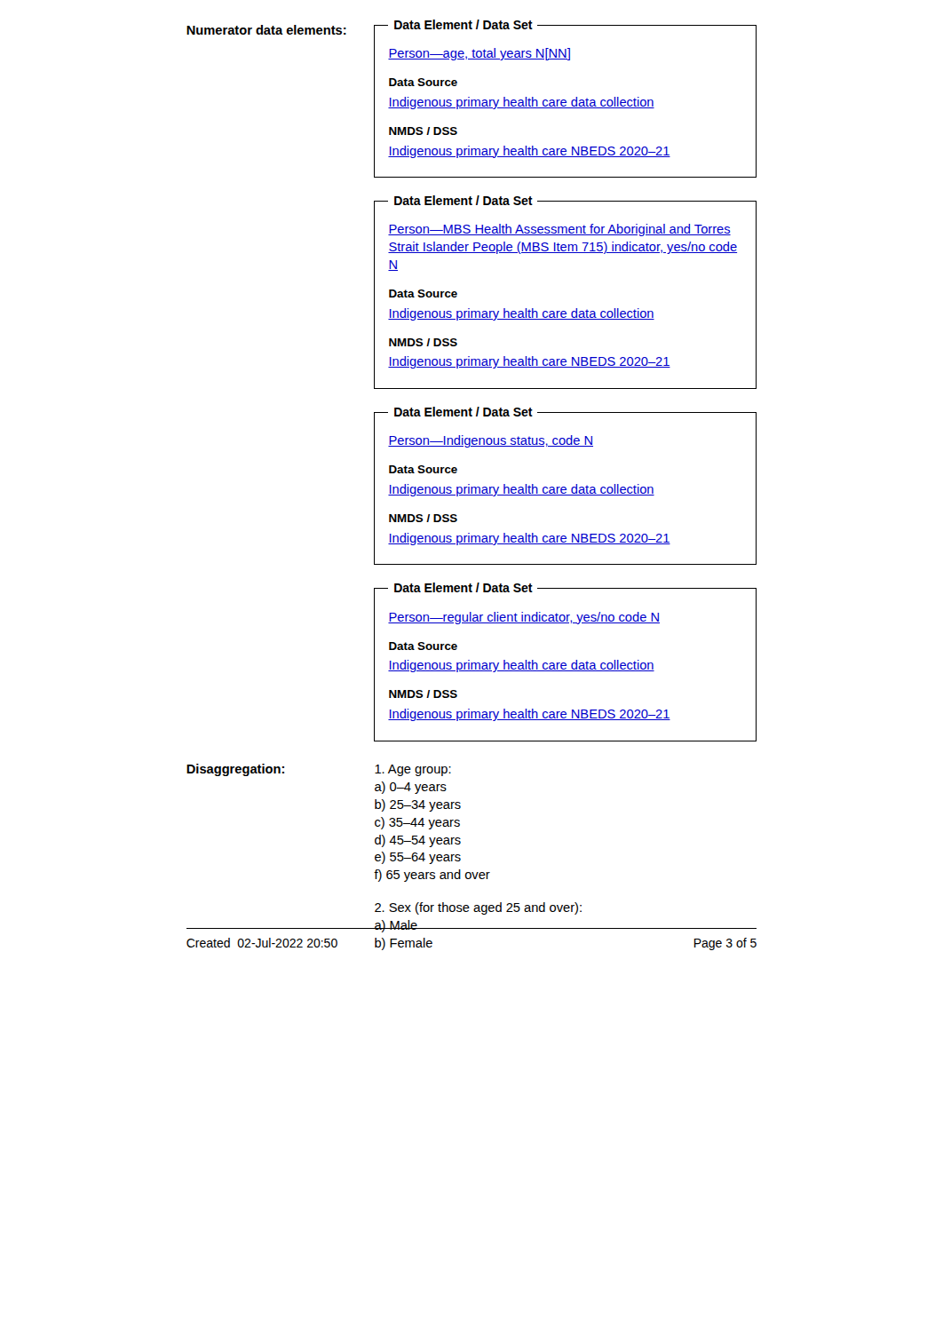Numerator data elements:
Data Element / Data Set
Person—age, total years N[NN]
Data Source
Indigenous primary health care data collection
NMDS / DSS
Indigenous primary health care NBEDS 2020–21
Data Element / Data Set
Person—MBS Health Assessment for Aboriginal and Torres Strait Islander People (MBS Item 715) indicator, yes/no code N
Data Source
Indigenous primary health care data collection
NMDS / DSS
Indigenous primary health care NBEDS 2020–21
Data Element / Data Set
Person—Indigenous status, code N
Data Source
Indigenous primary health care data collection
NMDS / DSS
Indigenous primary health care NBEDS 2020–21
Data Element / Data Set
Person—regular client indicator, yes/no code N
Data Source
Indigenous primary health care data collection
NMDS / DSS
Indigenous primary health care NBEDS 2020–21
Disaggregation:
1. Age group:
a) 0–4 years
b) 25–34 years
c) 35–44 years
d) 45–54 years
e) 55–64 years
f) 65 years and over
2. Sex (for those aged 25 and over):
a) Male
b) Female
Created 02-Jul-2022 20:50 Page 3 of 5